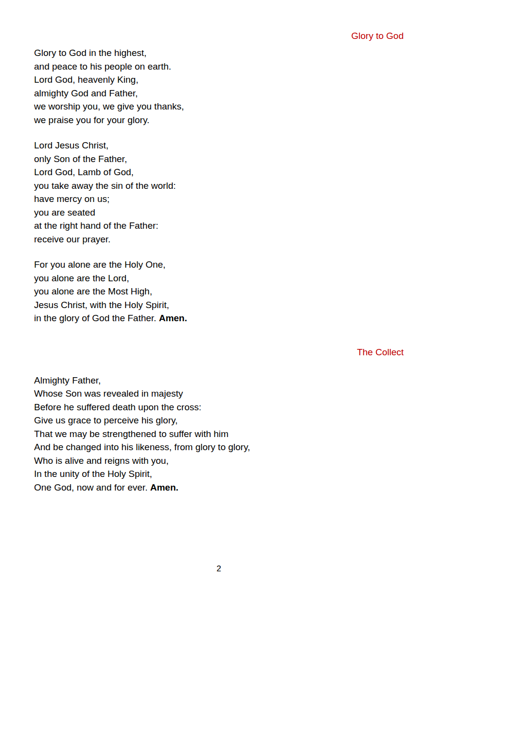Glory to God
Glory to God in the highest,
and peace to his people on earth.
Lord God, heavenly King,
almighty God and Father,
we worship you, we give you thanks,
we praise you for your glory.
Lord Jesus Christ,
only Son of the Father,
Lord God, Lamb of God,
you take away the sin of the world:
have mercy on us;
you are seated
at the right hand of the Father:
receive our prayer.
For you alone are the Holy One,
you alone are the Lord,
you alone are the Most High,
Jesus Christ, with the Holy Spirit,
in the glory of God the Father. Amen.
The Collect
Almighty Father,
Whose Son was revealed in majesty
Before he suffered death upon the cross:
Give us grace to perceive his glory,
That we may be strengthened to suffer with him
And be changed into his likeness, from glory to glory,
Who is alive and reigns with you,
In the unity of the Holy Spirit,
One God, now and for ever. Amen.
2